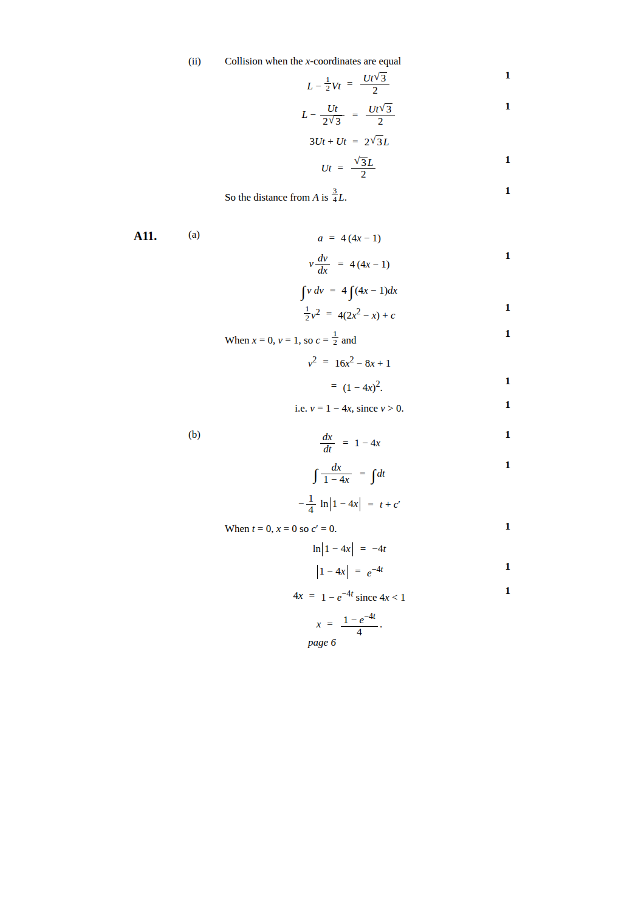(ii)
Collision when the x-coordinates are equal
L − 12 Vt = Ut 32
1
L − Ut 23 = Ut 32
1
3Ut + Ut = 23 L
Ut = 3 L 2
1
So the distance from A is 34 L.
1
A11.
(a)
a = 4 (4x − 1)
vdv dx = 4 (4x − 1)
1
∫v dv = 4 ∫(4x − 1)dx
12 v2 = 4(2x2 − x) + c
1
When x = 0, v = 1, so c = 12 and
1
v2 = 16x2 − 8x + 1
v2 = (1 − 4x)2.
1
i.e. v = 1 − 4x, since v > 0.
1
(b)
dx dt = 1 − 4x
1
∫dx 1 − 4x = ∫dt
1
−14 ln1 − 4x = t + c′
When t = 0, x = 0 so c′ = 0.
1
ln1 − 4x = −4t
1 − 4x = e−4t
1
4x = 1 − e−4t since 4x < 1
1
x = 1 − e−4t 4.
page 6